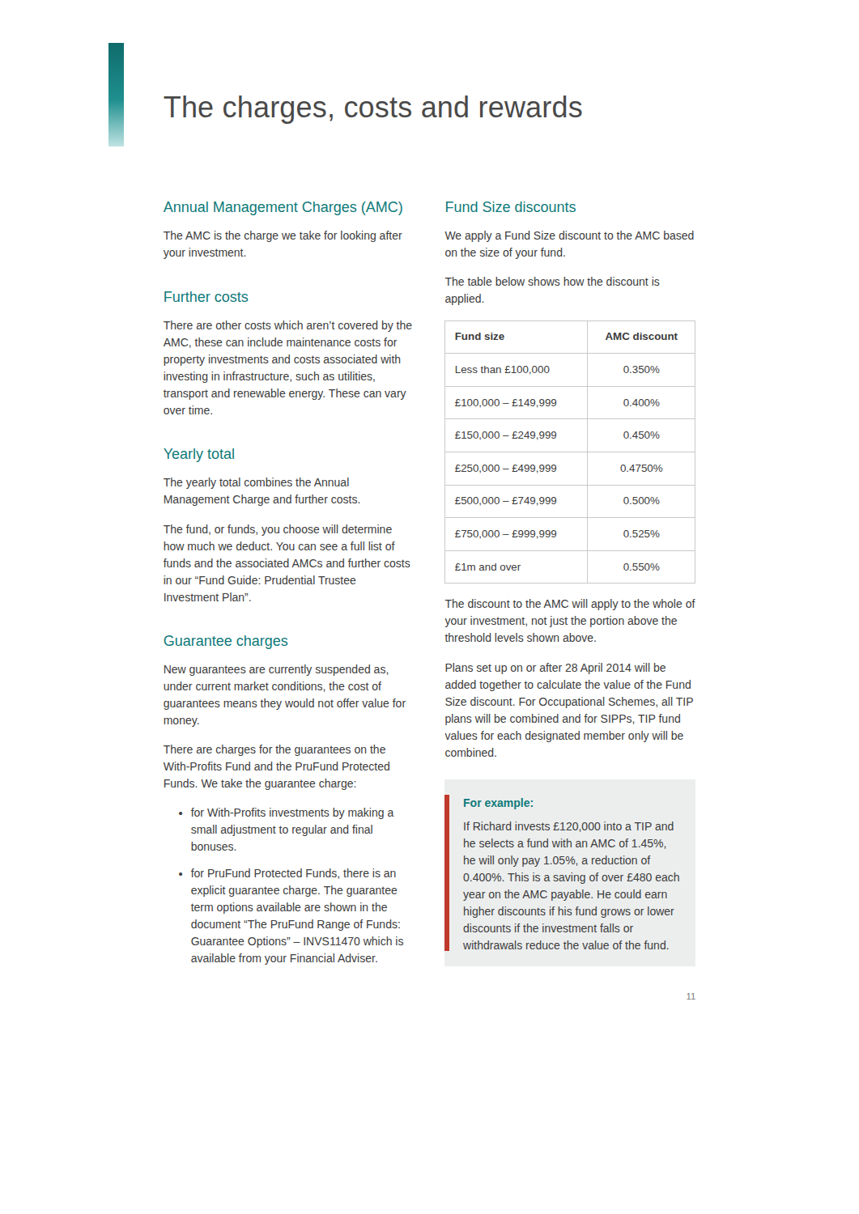The charges, costs and rewards
Annual Management Charges (AMC)
The AMC is the charge we take for looking after your investment.
Further costs
There are other costs which aren’t covered by the AMC, these can include maintenance costs for property investments and costs associated with investing in infrastructure, such as utilities, transport and renewable energy. These can vary over time.
Yearly total
The yearly total combines the Annual Management Charge and further costs.
The fund, or funds, you choose will determine how much we deduct. You can see a full list of funds and the associated AMCs and further costs in our “Fund Guide: Prudential Trustee Investment Plan”.
Guarantee charges
New guarantees are currently suspended as, under current market conditions, the cost of guarantees means they would not offer value for money.
There are charges for the guarantees on the With-Profits Fund and the PruFund Protected Funds. We take the guarantee charge:
for With-Profits investments by making a small adjustment to regular and final bonuses.
for PruFund Protected Funds, there is an explicit guarantee charge. The guarantee term options available are shown in the document “The PruFund Range of Funds: Guarantee Options” – INVS11470 which is available from your Financial Adviser.
Fund Size discounts
We apply a Fund Size discount to the AMC based on the size of your fund.
The table below shows how the discount is applied.
| Fund size | AMC discount |
| --- | --- |
| Less than £100,000 | 0.350% |
| £100,000 – £149,999 | 0.400% |
| £150,000 – £249,999 | 0.450% |
| £250,000 – £499,999 | 0.4750% |
| £500,000 – £749,999 | 0.500% |
| £750,000 – £999,999 | 0.525% |
| £1m and over | 0.550% |
The discount to the AMC will apply to the whole of your investment, not just the portion above the threshold levels shown above.
Plans set up on or after 28 April 2014 will be added together to calculate the value of the Fund Size discount. For Occupational Schemes, all TIP plans will be combined and for SIPPs, TIP fund values for each designated member only will be combined.
For example:
If Richard invests £120,000 into a TIP and he selects a fund with an AMC of 1.45%, he will only pay 1.05%, a reduction of 0.400%. This is a saving of over £480 each year on the AMC payable. He could earn higher discounts if his fund grows or lower discounts if the investment falls or withdrawals reduce the value of the fund.
11